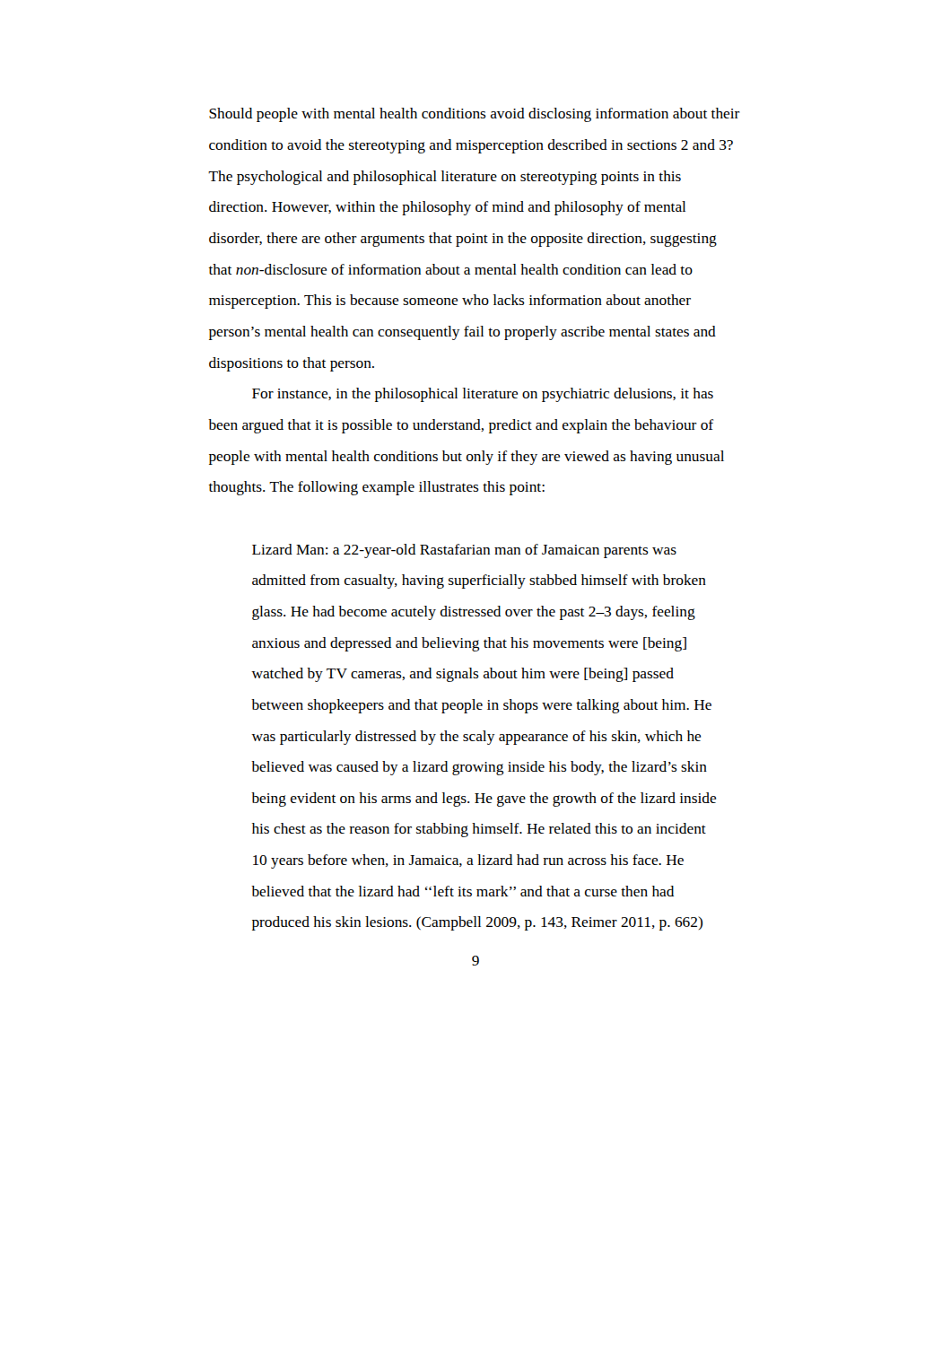Should people with mental health conditions avoid disclosing information about their condition to avoid the stereotyping and misperception described in sections 2 and 3? The psychological and philosophical literature on stereotyping points in this direction. However, within the philosophy of mind and philosophy of mental disorder, there are other arguments that point in the opposite direction, suggesting that non-disclosure of information about a mental health condition can lead to misperception. This is because someone who lacks information about another person’s mental health can consequently fail to properly ascribe mental states and dispositions to that person.
For instance, in the philosophical literature on psychiatric delusions, it has been argued that it is possible to understand, predict and explain the behaviour of people with mental health conditions but only if they are viewed as having unusual thoughts. The following example illustrates this point:
Lizard Man: a 22-year-old Rastafarian man of Jamaican parents was admitted from casualty, having superficially stabbed himself with broken glass. He had become acutely distressed over the past 2–3 days, feeling anxious and depressed and believing that his movements were [being] watched by TV cameras, and signals about him were [being] passed between shopkeepers and that people in shops were talking about him. He was particularly distressed by the scaly appearance of his skin, which he believed was caused by a lizard growing inside his body, the lizard’s skin being evident on his arms and legs. He gave the growth of the lizard inside his chest as the reason for stabbing himself. He related this to an incident 10 years before when, in Jamaica, a lizard had run across his face. He believed that the lizard had ‘‘left its mark’’ and that a curse then had produced his skin lesions. (Campbell 2009, p. 143, Reimer 2011, p. 662)
9